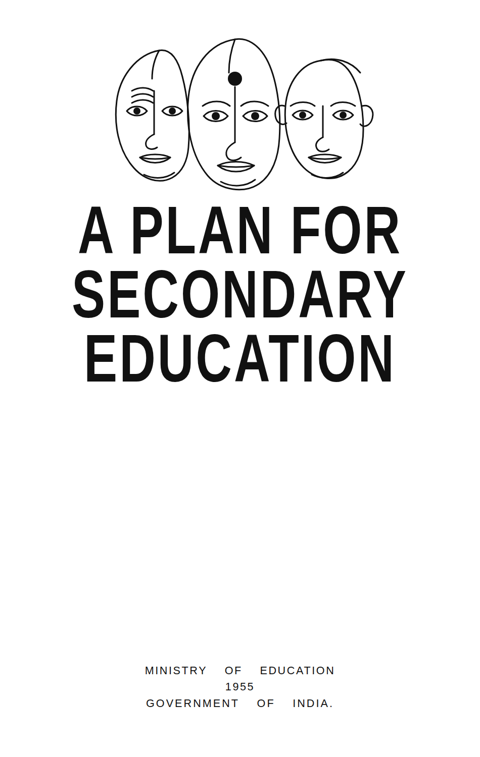A PLAN FOR SECONDARY EDUCATION
MINISTRY OF EDUCATION 1955 GOVERNMENT OF INDIA.